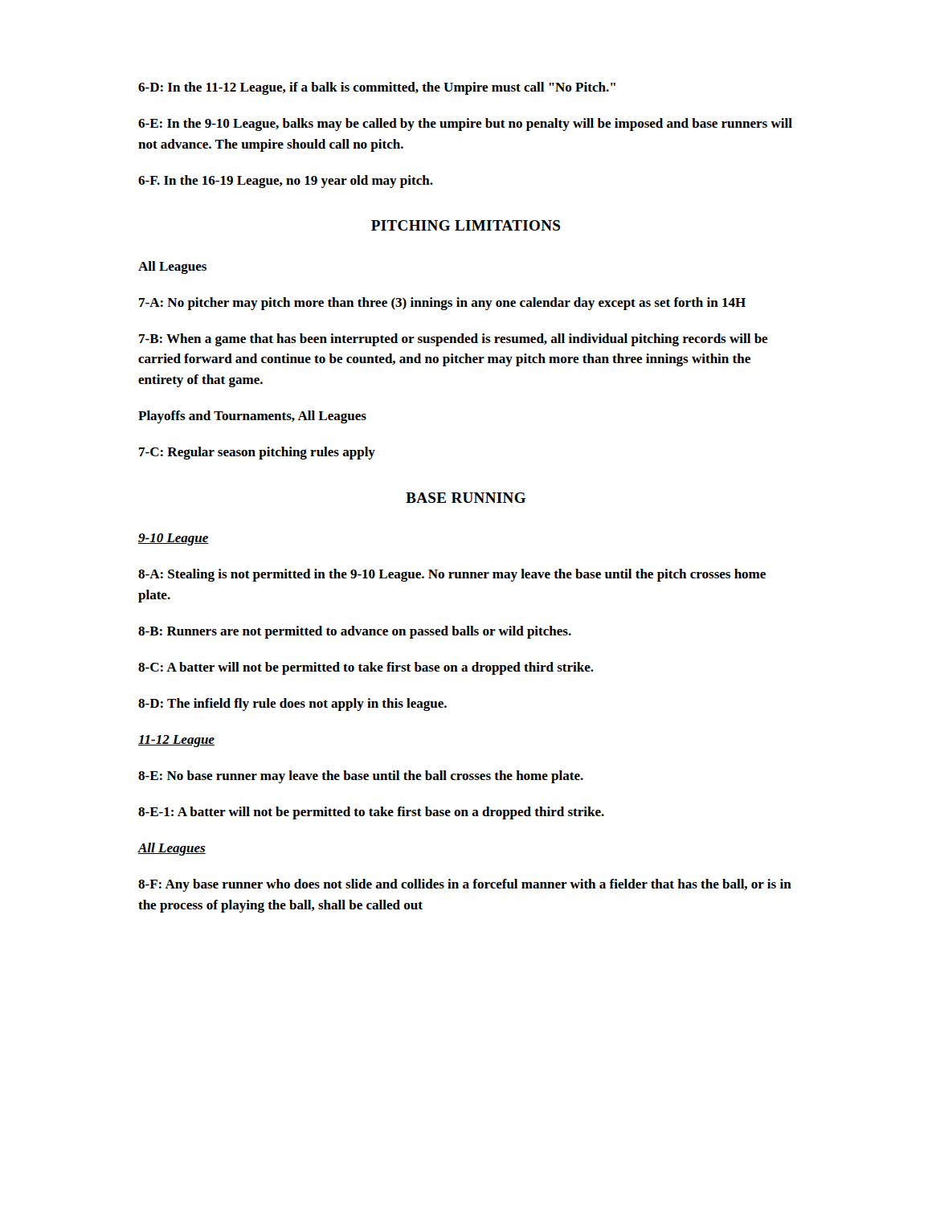6-D: In the 11-12 League, if a balk is committed, the Umpire must call "No Pitch."
6-E: In the 9-10 League, balks may be called by the umpire but no penalty will be imposed and base runners will not advance. The umpire should call no pitch.
6-F. In the 16-19 League, no 19 year old may pitch.
PITCHING LIMITATIONS
All Leagues
7-A: No pitcher may pitch more than three (3) innings in any one calendar day except as set forth in 14H
7-B: When a game that has been interrupted or suspended is resumed, all individual pitching records will be carried forward and continue to be counted, and no pitcher may pitch more than three innings within the entirety of that game.
Playoffs and Tournaments, All Leagues
7-C: Regular season pitching rules apply
BASE RUNNING
9-10 League
8-A: Stealing is not permitted in the 9-10 League. No runner may leave the base until the pitch crosses home plate.
8-B: Runners are not permitted to advance on passed balls or wild pitches.
8-C: A batter will not be permitted to take first base on a dropped third strike.
8-D: The infield fly rule does not apply in this league.
11-12 League
8-E: No base runner may leave the base until the ball crosses the home plate.
8-E-1: A batter will not be permitted to take first base on a dropped third strike.
All Leagues
8-F: Any base runner who does not slide and collides in a forceful manner with a fielder that has the ball, or is in the process of playing the ball, shall be called out